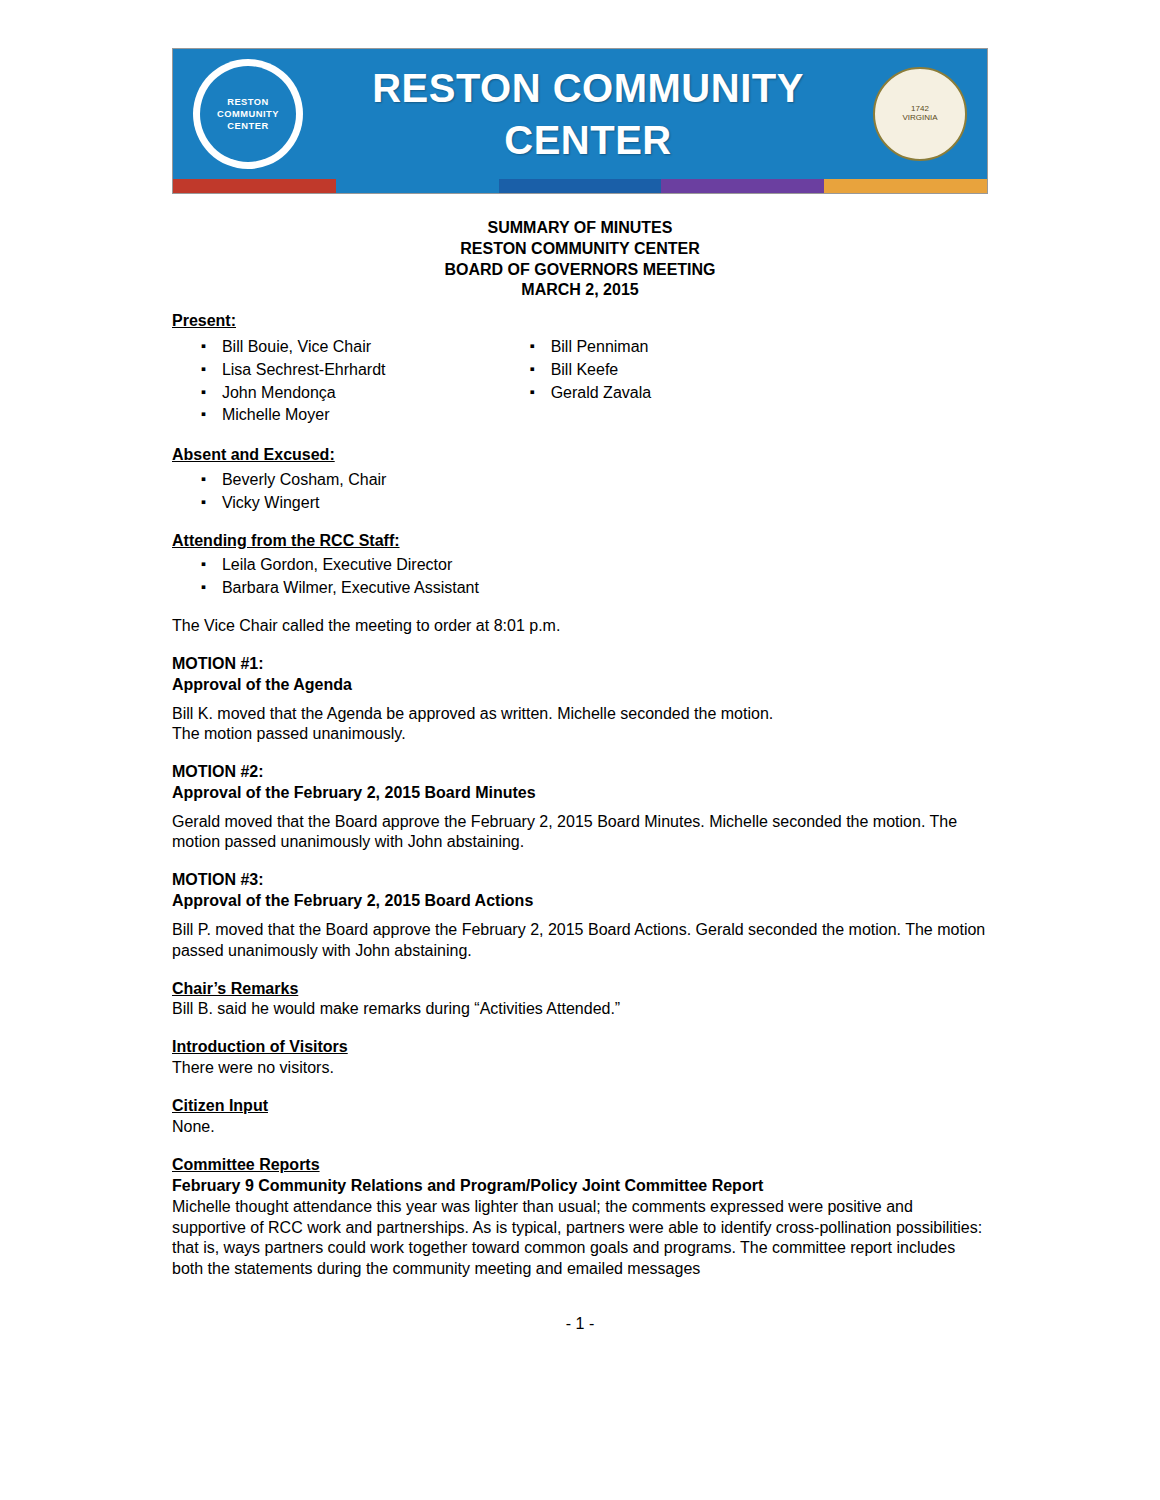RESTON
COMMUNITY
CENTER
RESTON COMMUNITY CENTER
1742
VIRGINIA
SUMMARY OF MINUTES
RESTON COMMUNITY CENTER
BOARD OF GOVERNORS MEETING
MARCH 2, 2015
Present:
Bill Bouie, Vice Chair
Lisa Sechrest-Ehrhardt
John Mendonça
Michelle Moyer
Bill Penniman
Bill Keefe
Gerald Zavala
Absent and Excused:
Beverly Cosham, Chair
Vicky Wingert
Attending from the RCC Staff:
Leila Gordon, Executive Director
Barbara Wilmer, Executive Assistant
The Vice Chair called the meeting to order at 8:01 p.m.
MOTION #1:
Approval of the Agenda
Bill K. moved that the Agenda be approved as written. Michelle seconded the motion.
The motion passed unanimously.
MOTION #2:
Approval of the February 2, 2015 Board Minutes
Gerald moved that the Board approve the February 2, 2015 Board Minutes. Michelle seconded the motion. The motion passed unanimously with John abstaining.
MOTION #3:
Approval of the February 2, 2015 Board Actions
Bill P. moved that the Board approve the February 2, 2015 Board Actions. Gerald seconded the motion. The motion passed unanimously with John abstaining.
Chair’s Remarks
Bill B. said he would make remarks during “Activities Attended.”
Introduction of Visitors
There were no visitors.
Citizen Input
None.
Committee Reports
February 9 Community Relations and Program/Policy Joint Committee Report
Michelle thought attendance this year was lighter than usual; the comments expressed were positive and supportive of RCC work and partnerships. As is typical, partners were able to identify cross-pollination possibilities: that is, ways partners could work together toward common goals and programs. The committee report includes both the statements during the community meeting and emailed messages
- 1 -